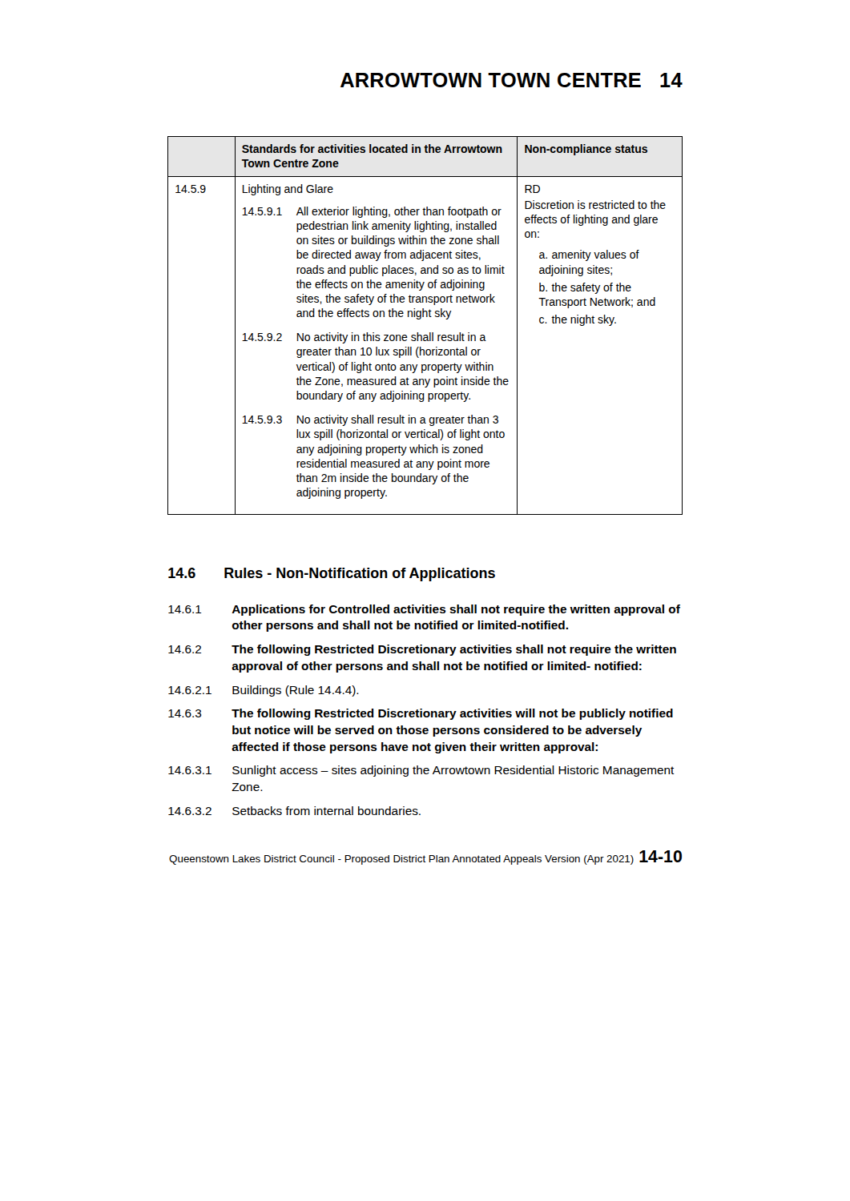ARROWTOWN TOWN CENTRE 14
| | Standards for activities located in the Arrowtown Town Centre Zone | Non-compliance status |
| --- | --- | --- |
| 14.5.9 | Lighting and Glare 14.5.9.1 All exterior lighting, other than footpath or pedestrian link amenity lighting, installed on sites or buildings within the zone shall be directed away from adjacent sites, roads and public places, and so as to limit the effects on the amenity of adjoining sites, the safety of the transport network and the effects on the night sky 14.5.9.2 No activity in this zone shall result in a greater than 10 lux spill (horizontal or vertical) of light onto any property within the Zone, measured at any point inside the boundary of any adjoining property. 14.5.9.3 No activity shall result in a greater than 3 lux spill (horizontal or vertical) of light onto any adjoining property which is zoned residential measured at any point more than 2m inside the boundary of the adjoining property. | RD Discretion is restricted to the effects of lighting and glare on: a. amenity values of adjoining sites; b. the safety of the Transport Network; and c. the night sky. |
14.6 Rules - Non-Notification of Applications
14.6.1
Applications for Controlled activities shall not require the written approval of other persons and shall not be notified or limited-notified.
14.6.2
The following Restricted Discretionary activities shall not require the written approval of other persons and shall not be notified or limited- notified:
14.6.2.1
Buildings (Rule 14.4.4).
14.6.3
The following Restricted Discretionary activities will not be publicly notified but notice will be served on those persons considered to be adversely affected if those persons have not given their written approval:
14.6.3.1
Sunlight access – sites adjoining the Arrowtown Residential Historic Management Zone.
14.6.3.2
Setbacks from internal boundaries.
Queenstown Lakes District Council - Proposed District Plan Annotated Appeals Version (Apr 2021)14-10